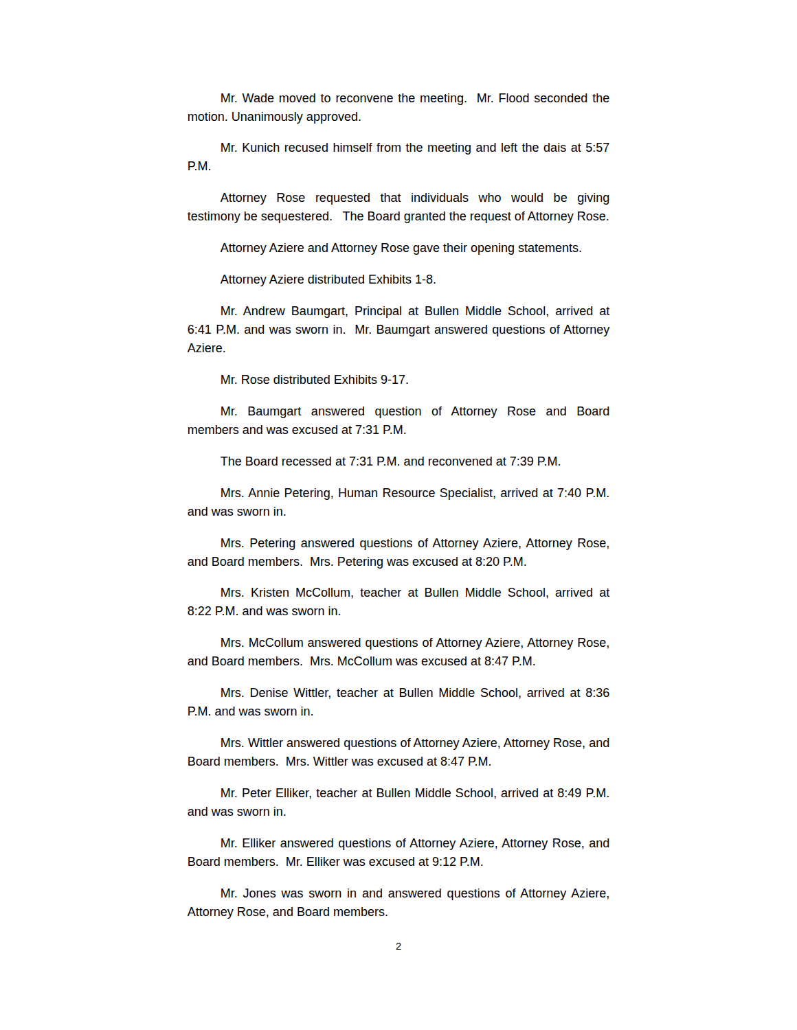Mr. Wade moved to reconvene the meeting. Mr. Flood seconded the motion. Unanimously approved.
Mr. Kunich recused himself from the meeting and left the dais at 5:57 P.M.
Attorney Rose requested that individuals who would be giving testimony be sequestered. The Board granted the request of Attorney Rose.
Attorney Aziere and Attorney Rose gave their opening statements.
Attorney Aziere distributed Exhibits 1-8.
Mr. Andrew Baumgart, Principal at Bullen Middle School, arrived at 6:41 P.M. and was sworn in. Mr. Baumgart answered questions of Attorney Aziere.
Mr. Rose distributed Exhibits 9-17.
Mr. Baumgart answered question of Attorney Rose and Board members and was excused at 7:31 P.M.
The Board recessed at 7:31 P.M. and reconvened at 7:39 P.M.
Mrs. Annie Petering, Human Resource Specialist, arrived at 7:40 P.M. and was sworn in.
Mrs. Petering answered questions of Attorney Aziere, Attorney Rose, and Board members. Mrs. Petering was excused at 8:20 P.M.
Mrs. Kristen McCollum, teacher at Bullen Middle School, arrived at 8:22 P.M. and was sworn in.
Mrs. McCollum answered questions of Attorney Aziere, Attorney Rose, and Board members. Mrs. McCollum was excused at 8:47 P.M.
Mrs. Denise Wittler, teacher at Bullen Middle School, arrived at 8:36 P.M. and was sworn in.
Mrs. Wittler answered questions of Attorney Aziere, Attorney Rose, and Board members. Mrs. Wittler was excused at 8:47 P.M.
Mr. Peter Elliker, teacher at Bullen Middle School, arrived at 8:49 P.M. and was sworn in.
Mr. Elliker answered questions of Attorney Aziere, Attorney Rose, and Board members. Mr. Elliker was excused at 9:12 P.M.
Mr. Jones was sworn in and answered questions of Attorney Aziere, Attorney Rose, and Board members.
2